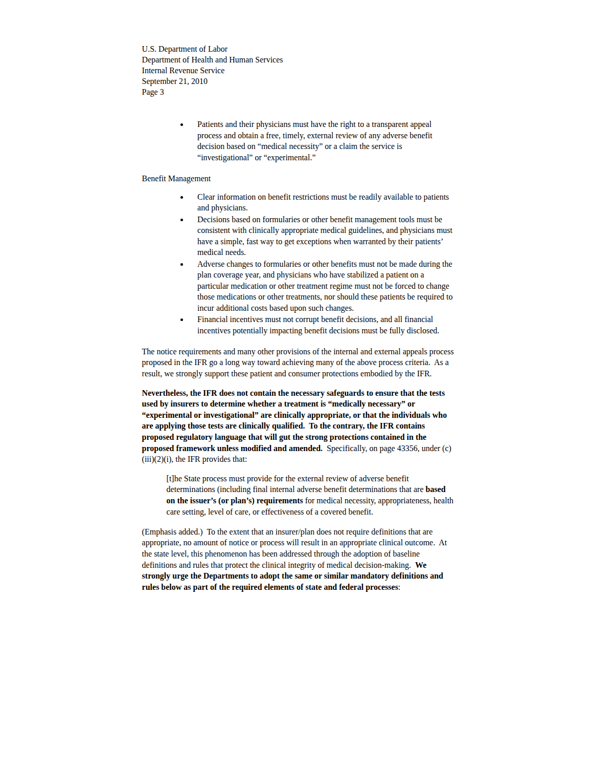U.S. Department of Labor
Department of Health and Human Services
Internal Revenue Service
September 21, 2010
Page 3
Patients and their physicians must have the right to a transparent appeal process and obtain a free, timely, external review of any adverse benefit decision based on “medical necessity” or a claim the service is “investigational” or “experimental.”
Benefit Management
Clear information on benefit restrictions must be readily available to patients and physicians.
Decisions based on formularies or other benefit management tools must be consistent with clinically appropriate medical guidelines, and physicians must have a simple, fast way to get exceptions when warranted by their patients’ medical needs.
Adverse changes to formularies or other benefits must not be made during the plan coverage year, and physicians who have stabilized a patient on a particular medication or other treatment regime must not be forced to change those medications or other treatments, nor should these patients be required to incur additional costs based upon such changes.
Financial incentives must not corrupt benefit decisions, and all financial incentives potentially impacting benefit decisions must be fully disclosed.
The notice requirements and many other provisions of the internal and external appeals process proposed in the IFR go a long way toward achieving many of the above process criteria. As a result, we strongly support these patient and consumer protections embodied by the IFR.
Nevertheless, the IFR does not contain the necessary safeguards to ensure that the tests used by insurers to determine whether a treatment is “medically necessary” or “experimental or investigational” are clinically appropriate, or that the individuals who are applying those tests are clinically qualified. To the contrary, the IFR contains proposed regulatory language that will gut the strong protections contained in the proposed framework unless modified and amended. Specifically, on page 43356, under (c)(iii)(2)(i), the IFR provides that:
[t]he State process must provide for the external review of adverse benefit determinations (including final internal adverse benefit determinations that are based on the issuer’s (or plan’s) requirements for medical necessity, appropriateness, health care setting, level of care, or effectiveness of a covered benefit.
(Emphasis added.) To the extent that an insurer/plan does not require definitions that are appropriate, no amount of notice or process will result in an appropriate clinical outcome. At the state level, this phenomenon has been addressed through the adoption of baseline definitions and rules that protect the clinical integrity of medical decision-making. We strongly urge the Departments to adopt the same or similar mandatory definitions and rules below as part of the required elements of state and federal processes: